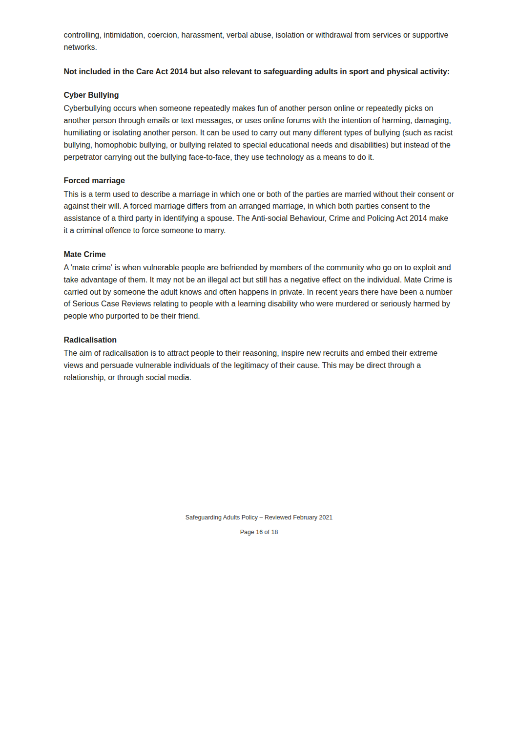controlling, intimidation, coercion, harassment, verbal abuse, isolation or withdrawal from services or supportive networks.
Not included in the Care Act 2014 but also relevant to safeguarding adults in sport and physical activity:
Cyber Bullying
Cyberbullying occurs when someone repeatedly makes fun of another person online or repeatedly picks on another person through emails or text messages, or uses online forums with the intention of harming, damaging, humiliating or isolating another person. It can be used to carry out many different types of bullying (such as racist bullying, homophobic bullying, or bullying related to special educational needs and disabilities) but instead of the perpetrator carrying out the bullying face-to-face, they use technology as a means to do it.
Forced marriage
This is a term used to describe a marriage in which one or both of the parties are married without their consent or against their will. A forced marriage differs from an arranged marriage, in which both parties consent to the assistance of a third party in identifying a spouse. The Anti-social Behaviour, Crime and Policing Act 2014 make it a criminal offence to force someone to marry.
Mate Crime
A 'mate crime' is when vulnerable people are befriended by members of the community who go on to exploit and take advantage of them. It may not be an illegal act but still has a negative effect on the individual. Mate Crime is carried out by someone the adult knows and often happens in private. In recent years there have been a number of Serious Case Reviews relating to people with a learning disability who were murdered or seriously harmed by people who purported to be their friend.
Radicalisation
The aim of radicalisation is to attract people to their reasoning, inspire new recruits and embed their extreme views and persuade vulnerable individuals of the legitimacy of their cause. This may be direct through a relationship, or through social media.
Safeguarding Adults Policy – Reviewed February 2021
Page 16 of 18